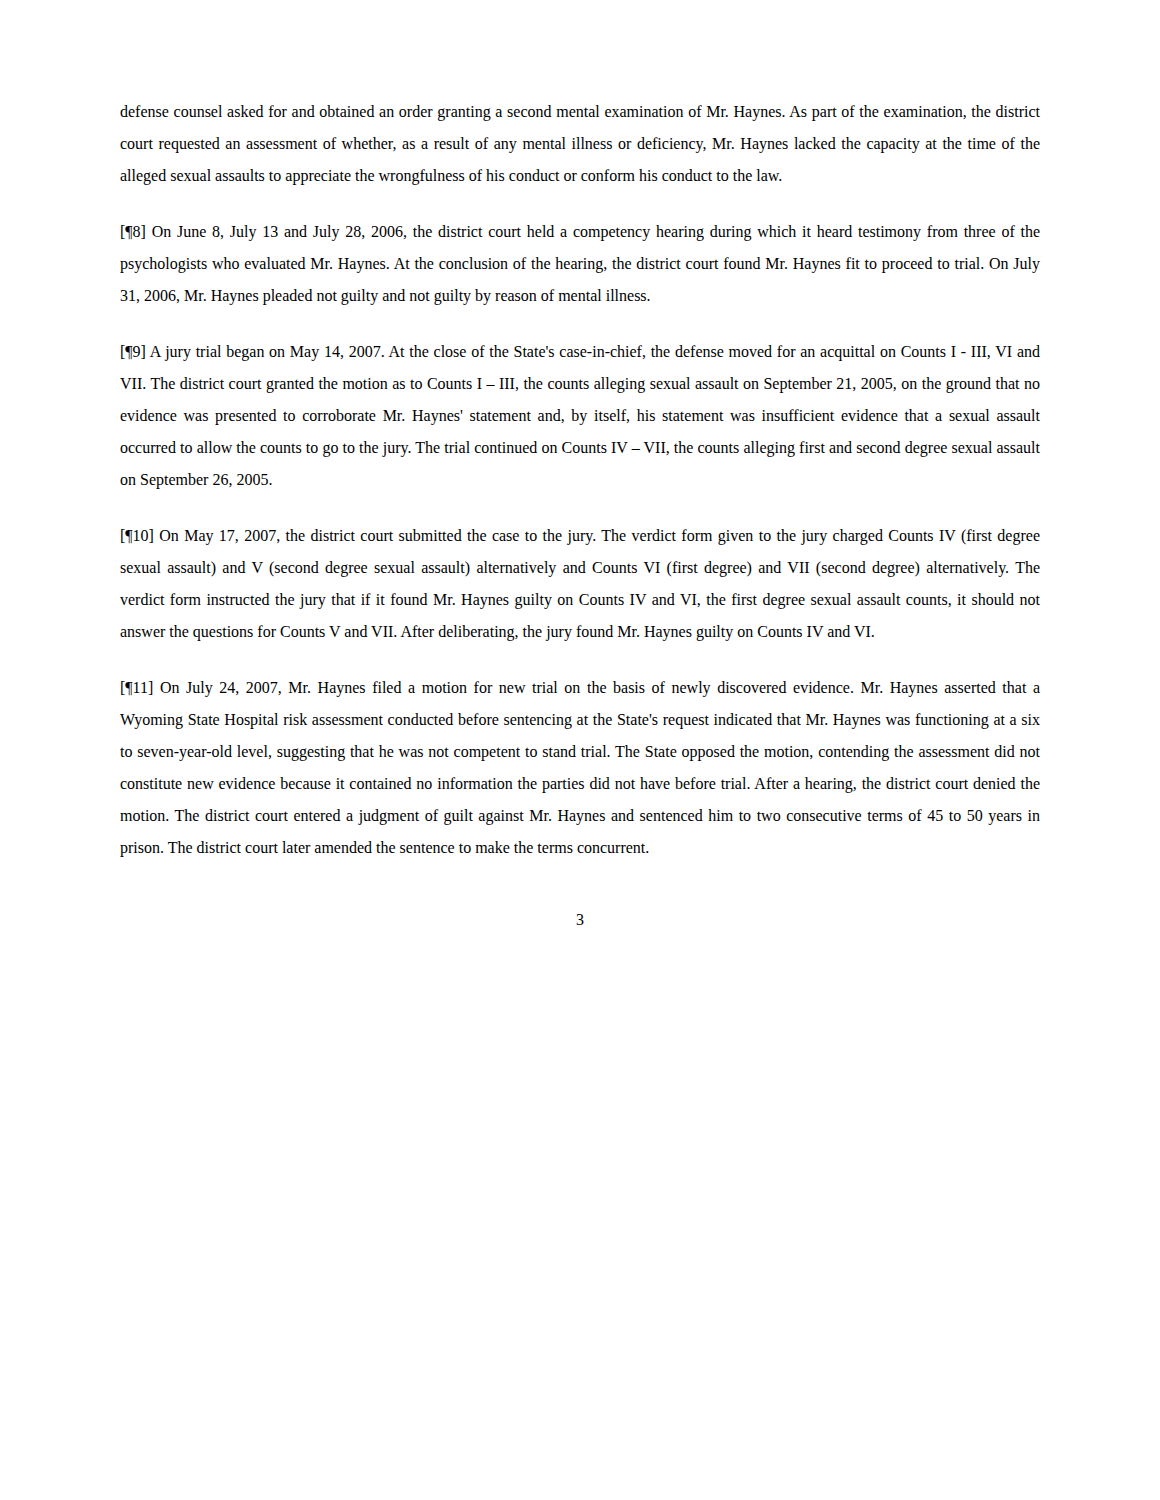defense counsel asked for and obtained an order granting a second mental examination of Mr. Haynes. As part of the examination, the district court requested an assessment of whether, as a result of any mental illness or deficiency, Mr. Haynes lacked the capacity at the time of the alleged sexual assaults to appreciate the wrongfulness of his conduct or conform his conduct to the law.
[¶8] On June 8, July 13 and July 28, 2006, the district court held a competency hearing during which it heard testimony from three of the psychologists who evaluated Mr. Haynes. At the conclusion of the hearing, the district court found Mr. Haynes fit to proceed to trial. On July 31, 2006, Mr. Haynes pleaded not guilty and not guilty by reason of mental illness.
[¶9] A jury trial began on May 14, 2007. At the close of the State's case-in-chief, the defense moved for an acquittal on Counts I - III, VI and VII. The district court granted the motion as to Counts I – III, the counts alleging sexual assault on September 21, 2005, on the ground that no evidence was presented to corroborate Mr. Haynes' statement and, by itself, his statement was insufficient evidence that a sexual assault occurred to allow the counts to go to the jury. The trial continued on Counts IV – VII, the counts alleging first and second degree sexual assault on September 26, 2005.
[¶10] On May 17, 2007, the district court submitted the case to the jury. The verdict form given to the jury charged Counts IV (first degree sexual assault) and V (second degree sexual assault) alternatively and Counts VI (first degree) and VII (second degree) alternatively. The verdict form instructed the jury that if it found Mr. Haynes guilty on Counts IV and VI, the first degree sexual assault counts, it should not answer the questions for Counts V and VII. After deliberating, the jury found Mr. Haynes guilty on Counts IV and VI.
[¶11] On July 24, 2007, Mr. Haynes filed a motion for new trial on the basis of newly discovered evidence. Mr. Haynes asserted that a Wyoming State Hospital risk assessment conducted before sentencing at the State's request indicated that Mr. Haynes was functioning at a six to seven-year-old level, suggesting that he was not competent to stand trial. The State opposed the motion, contending the assessment did not constitute new evidence because it contained no information the parties did not have before trial. After a hearing, the district court denied the motion. The district court entered a judgment of guilt against Mr. Haynes and sentenced him to two consecutive terms of 45 to 50 years in prison. The district court later amended the sentence to make the terms concurrent.
3